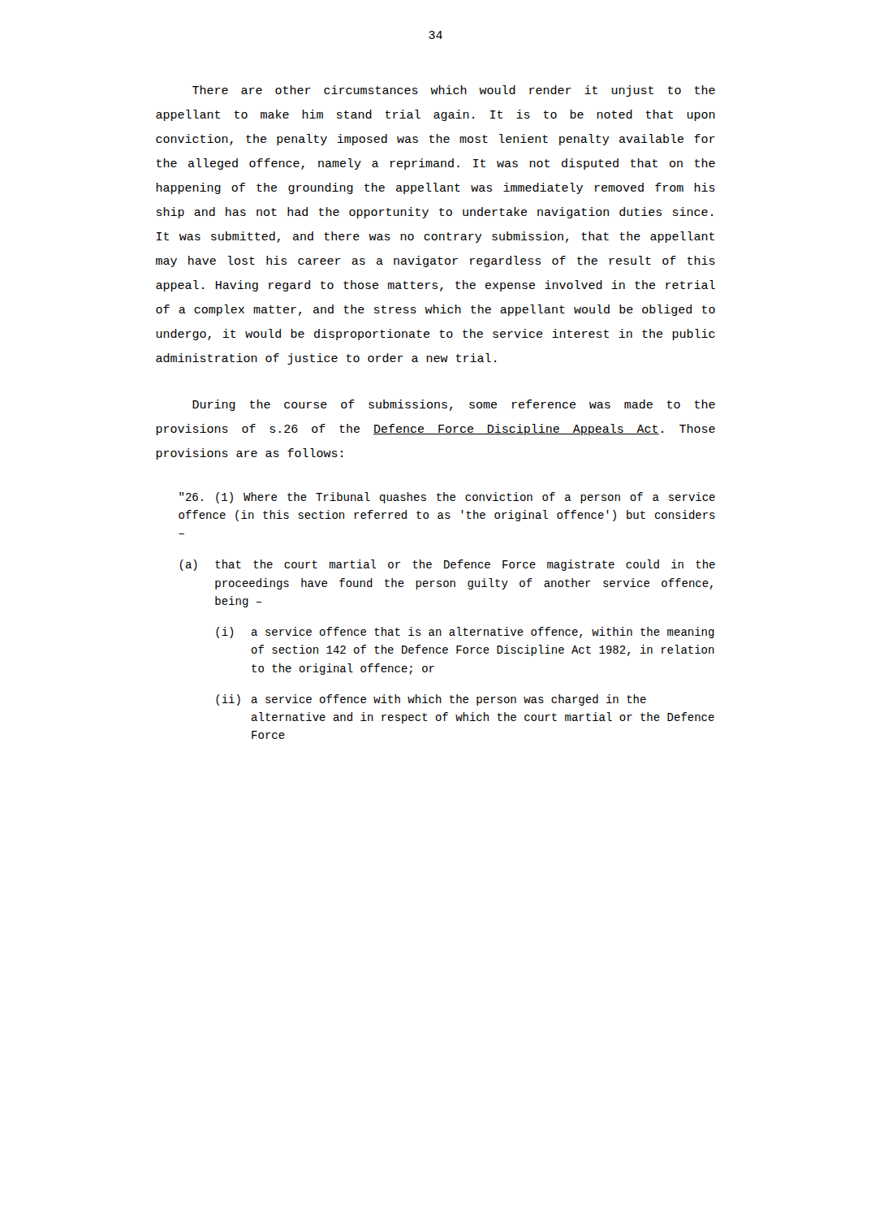34
There are other circumstances which would render it unjust to the appellant to make him stand trial again. It is to be noted that upon conviction, the penalty imposed was the most lenient penalty available for the alleged offence, namely a reprimand. It was not disputed that on the happening of the grounding the appellant was immediately removed from his ship and has not had the opportunity to undertake navigation duties since. It was submitted, and there was no contrary submission, that the appellant may have lost his career as a navigator regardless of the result of this appeal. Having regard to those matters, the expense involved in the retrial of a complex matter, and the stress which the appellant would be obliged to undergo, it would be disproportionate to the service interest in the public administration of justice to order a new trial.
During the course of submissions, some reference was made to the provisions of s.26 of the Defence Force Discipline Appeals Act. Those provisions are as follows:
"26. (1) Where the Tribunal quashes the conviction of a person of a service offence (in this section referred to as 'the original offence') but considers –
(a)
that the court martial or the Defence Force magistrate could in the proceedings have found the person guilty of another service offence, being –
(i)
a service offence that is an alternative offence, within the meaning of section 142 of the Defence Force Discipline Act 1982, in relation to the original offence; or
(ii)
a service offence with which the person was charged in the alternative and in respect of which the court martial or the Defence Force